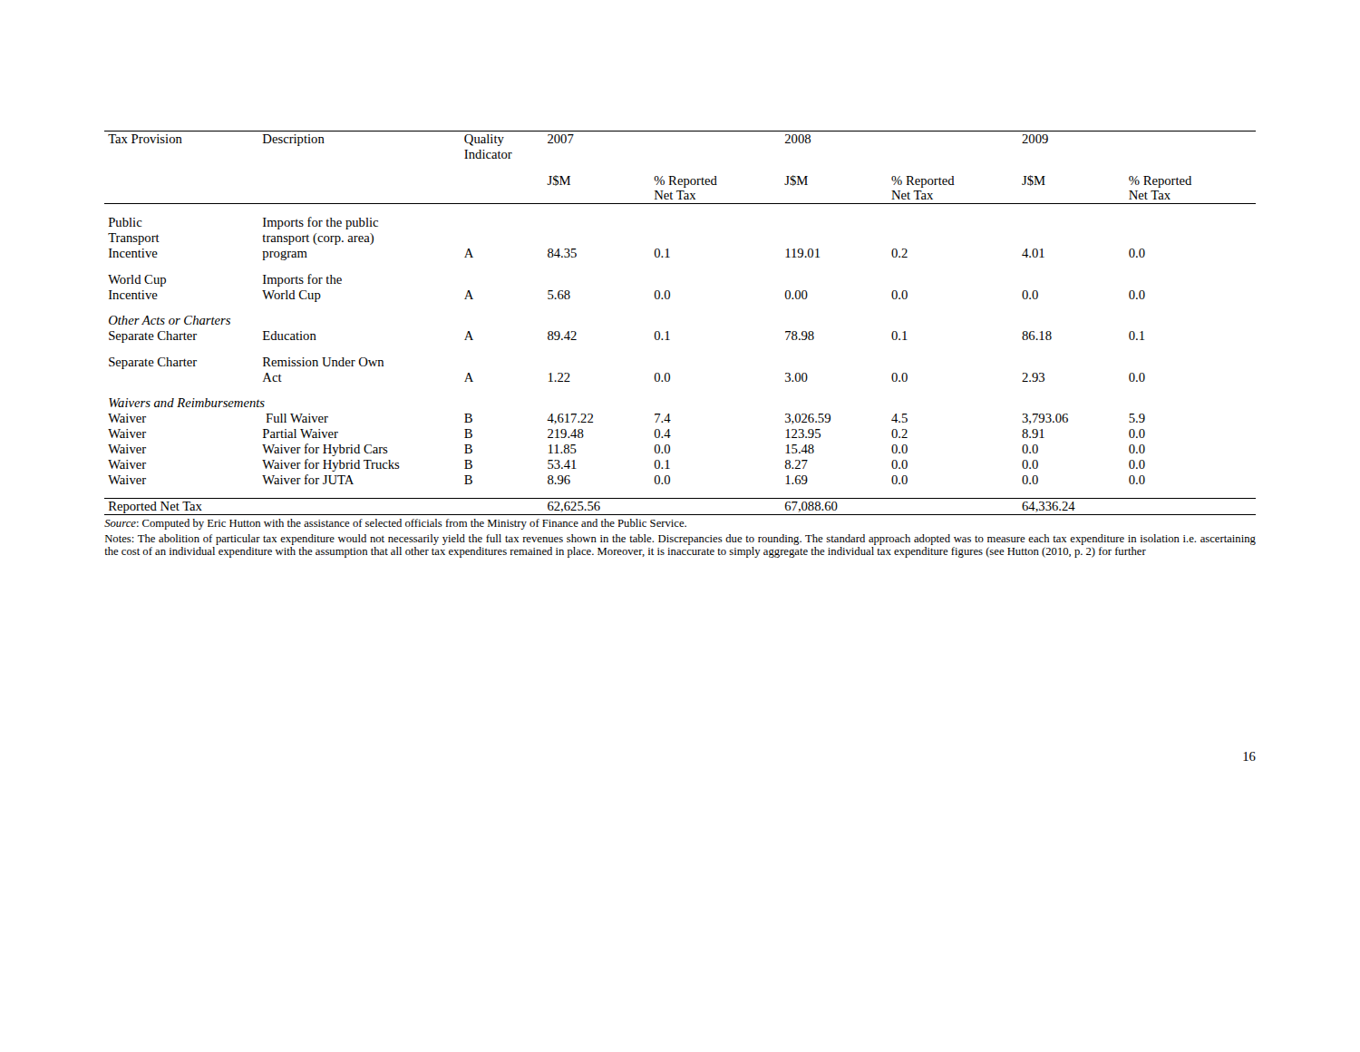| Tax Provision | Description | Quality Indicator | 2007 | 2008 | 2009 |
| --- | --- | --- | --- | --- | --- |
| | | | J$M | % Reported Net Tax | J$M | % Reported Net Tax | J$M | % Reported Net Tax |
| Public Transport Incentive | Imports for the public transport (corp. area) program | A | 84.35 | 0.1 | 119.01 | 0.2 | 4.01 | 0.0 |
| World Cup Incentive | Imports for the World Cup | A | 5.68 | 0.0 | 0.00 | 0.0 | 0.0 | 0.0 |
| Other Acts or Charters |
| Separate Charter | Education | A | 89.42 | 0.1 | 78.98 | 0.1 | 86.18 | 0.1 |
| Separate Charter | Remission Under Own Act | A | 1.22 | 0.0 | 3.00 | 0.0 | 2.93 | 0.0 |
| Waivers and Reimbursements |
| Waiver | Full Waiver | B | 4,617.22 | 7.4 | 3,026.59 | 4.5 | 3,793.06 | 5.9 |
| Waiver | Partial Waiver | B | 219.48 | 0.4 | 123.95 | 0.2 | 8.91 | 0.0 |
| Waiver | Waiver for Hybrid Cars | B | 11.85 | 0.0 | 15.48 | 0.0 | 0.0 | 0.0 |
| Waiver | Waiver for Hybrid Trucks | B | 53.41 | 0.1 | 8.27 | 0.0 | 0.0 | 0.0 |
| Waiver | Waiver for JUTA | B | 8.96 | 0.0 | 1.69 | 0.0 | 0.0 | 0.0 |
| Reported Net Tax | | | 62,625.56 | | 67,088.60 | | 64,336.24 | |
Source: Computed by Eric Hutton with the assistance of selected officials from the Ministry of Finance and the Public Service.
Notes: The abolition of particular tax expenditure would not necessarily yield the full tax revenues shown in the table. Discrepancies due to rounding. The standard approach adopted was to measure each tax expenditure in isolation i.e. ascertaining the cost of an individual expenditure with the assumption that all other tax expenditures remained in place. Moreover, it is inaccurate to simply aggregate the individual tax expenditure figures (see Hutton (2010, p. 2) for further
16